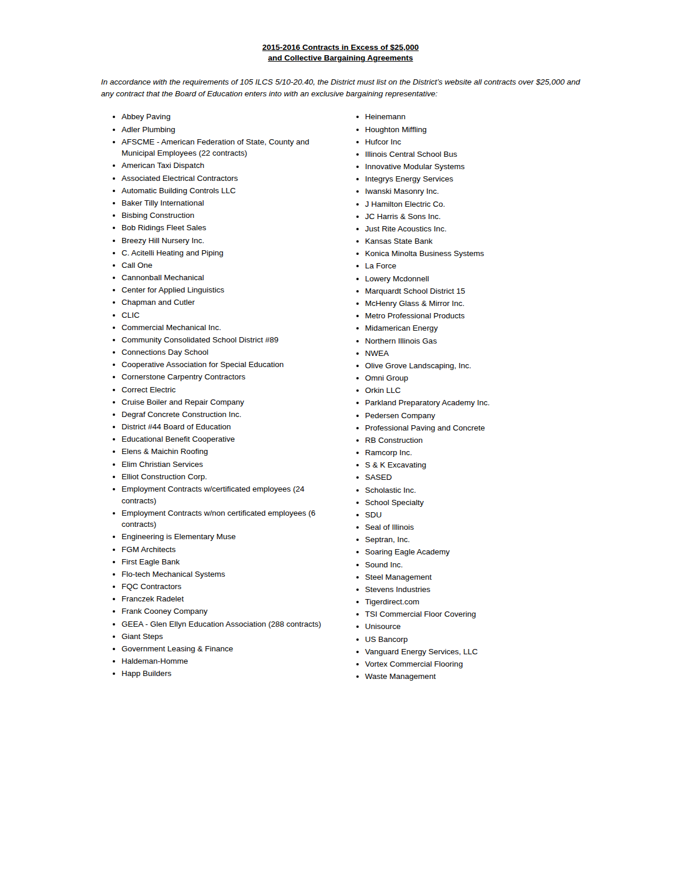2015-2016 Contracts in Excess of $25,000
and Collective Bargaining Agreements
In accordance with the requirements of 105 ILCS 5/10-20.40, the District must list on the District’s website all contracts over $25,000 and any contract that the Board of Education enters into with an exclusive bargaining representative:
Abbey Paving
Adler Plumbing
AFSCME - American Federation of State, County and Municipal Employees (22 contracts)
American Taxi Dispatch
Associated Electrical Contractors
Automatic Building Controls LLC
Baker Tilly International
Bisbing Construction
Bob Ridings Fleet Sales
Breezy Hill Nursery Inc.
C. Acitelli Heating and Piping
Call One
Cannonball Mechanical
Center for Applied Linguistics
Chapman and Cutler
CLIC
Commercial Mechanical Inc.
Community Consolidated School District #89
Connections Day School
Cooperative Association for Special Education
Cornerstone Carpentry Contractors
Correct Electric
Cruise Boiler and Repair Company
Degraf Concrete Construction Inc.
District #44 Board of Education
Educational Benefit Cooperative
Elens & Maichin Roofing
Elim Christian Services
Elliot Construction Corp.
Employment Contracts w/certificated employees (24 contracts)
Employment Contracts w/non certificated employees (6 contracts)
Engineering is Elementary Muse
FGM Architects
First Eagle Bank
Flo-tech Mechanical Systems
FQC Contractors
Franczek Radelet
Frank Cooney Company
GEEA - Glen Ellyn Education Association (288 contracts)
Giant Steps
Government Leasing & Finance
Haldeman-Homme
Happ Builders
Heinemann
Houghton Miffling
Hufcor Inc
Illinois Central School Bus
Innovative Modular Systems
Integrys Energy Services
Iwanski Masonry Inc.
J Hamilton Electric Co.
JC Harris & Sons Inc.
Just Rite Acoustics Inc.
Kansas State Bank
Konica Minolta Business Systems
La Force
Lowery Mcdonnell
Marquardt School District 15
McHenry Glass & Mirror Inc.
Metro Professional Products
Midamerican Energy
Northern Illinois Gas
NWEA
Olive Grove Landscaping, Inc.
Omni Group
Orkin LLC
Parkland Preparatory Academy Inc.
Pedersen Company
Professional Paving and Concrete
RB Construction
Ramcorp Inc.
S & K Excavating
SASED
Scholastic Inc.
School Specialty
SDU
Seal of Illinois
Septran, Inc.
Soaring Eagle Academy
Sound Inc.
Steel Management
Stevens Industries
Tigerdirect.com
TSI Commercial Floor Covering
Unisource
US Bancorp
Vanguard Energy Services, LLC
Vortex Commercial Flooring
Waste Management